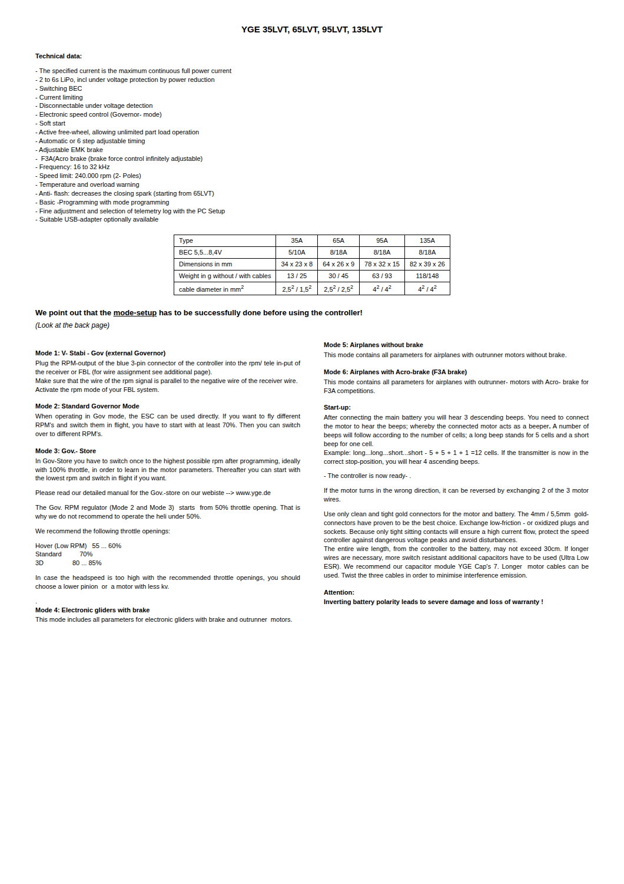YGE 35LVT, 65LVT, 95LVT, 135LVT
Technical data:
- The specified current is the maximum continuous full power current
- 2 to 6s LiPo, incl under voltage protection by power reduction
- Switching BEC
- Current limiting
- Disconnectable under voltage detection
- Electronic speed control (Governor- mode)
- Soft start
- Active free-wheel, allowing unlimited part load operation
- Automatic or 6 step adjustable timing
- Adjustable EMK brake
- F3A(Acro brake (brake force control infinitely adjustable)
- Frequency: 16 to 32 kHz
- Speed limit: 240.000 rpm (2- Poles)
- Temperature and overload warning
- Anti- flash: decreases the closing spark (starting from 65LVT)
- Basic -Programming with mode programming
- Fine adjustment and selection of telemetry log with the PC Setup
- Suitable USB-adapter optionally available
| Type | 35A | 65A | 95A | 135A |
| --- | --- | --- | --- | --- |
| BEC 5,5...8,4V | 5/10A | 8/18A | 8/18A | 8/18A |
| Dimensions in mm | 34 x 23 x 8 | 64 x 26 x 9 | 78 x 32 x 15 | 82 x 39 x 26 |
| Weight in g without / with cables | 13 / 25 | 30 / 45 | 63 / 93 | 118/148 |
| cable diameter in mm 2 | 2,5 2 / 1,5 2 | 2,5 2 / 2,5 2 | 4 2 / 4 2 | 4 2 / 4 2 |
We point out that the mode-setup has to be successfully done before using the controller!
(Look at the back page)
Mode 1: V- Stabi - Gov (external Governor)
Plug the RPM-output of the blue 3-pin connector of the controller into the rpm/ tele in-put of the receiver or FBL (for wire assignment see additional page).
Make sure that the wire of the rpm signal is parallel to the negative wire of the receiver wire.
Activate the rpm mode of your FBL system.
Mode 2: Standard Governor Mode
When operating in Gov mode, the ESC can be used directly. If you want to fly different RPM's and switch them in flight, you have to start with at least 70%. Then you can switch over to different RPM's.
Mode 3: Gov.- Store
In Gov-Store you have to switch once to the highest possible rpm after programming, ideally with 100% throttle, in order to learn in the motor parameters. Thereafter you can start with the lowest rpm and switch in flight if you want.
Please read our detailed manual for the Gov.-store on our webiste --> www.yge.de
The Gov. RPM regulator (Mode 2 and Mode 3) starts from 50% throttle opening. That is why we do not recommend to operate the heli under 50%.
We recommend the following throttle openings:
Hover (Low RPM) 55 ... 60% Standard 70% 3D 80 ... 85%
In case the headspeed is too high with the recommended throttle openings, you should choose a lower pinion or a motor with less kv.
.
Mode 4: Electronic gliders with brake
This mode includes all parameters for electronic gliders with brake and outrunner motors.
Mode 5: Airplanes without brake
This mode contains all parameters for airplanes with outrunner motors without brake.
Mode 6: Airplanes with Acro-brake (F3A brake)
This mode contains all parameters for airplanes with outrunner- motors with Acro- brake for F3A competitions.
Start-up:
After connecting the main battery you will hear 3 descending beeps. You need to connect the motor to hear the beeps; whereby the connected motor acts as a beeper. A number of beeps will follow according to the number of cells; a long beep stands for 5 cells and a short beep for one cell.
Example: long...long...short...short - 5 + 5 + 1 + 1 =12 cells. If the transmitter is now in the correct stop-position, you will hear 4 ascending beeps.
- The controller is now ready- .
If the motor turns in the wrong direction, it can be reversed by exchanging 2 of the 3 motor wires.
Use only clean and tight gold connectors for the motor and battery. The 4mm / 5,5mm gold-connectors have proven to be the best choice. Exchange low-friction - or oxidized plugs and sockets. Because only tight sitting contacts will ensure a high current flow, protect the speed controller against dangerous voltage peaks and avoid disturbances.
The entire wire length, from the controller to the battery, may not exceed 30cm. If longer wires are necessary, more switch resistant additional capacitors have to be used (Ultra Low ESR). We recommend our capacitor module YGE Cap's 7. Longer motor cables can be used. Twist the three cables in order to minimise interference emission.
Attention:
Inverting battery polarity leads to severe damage and loss of warranty !